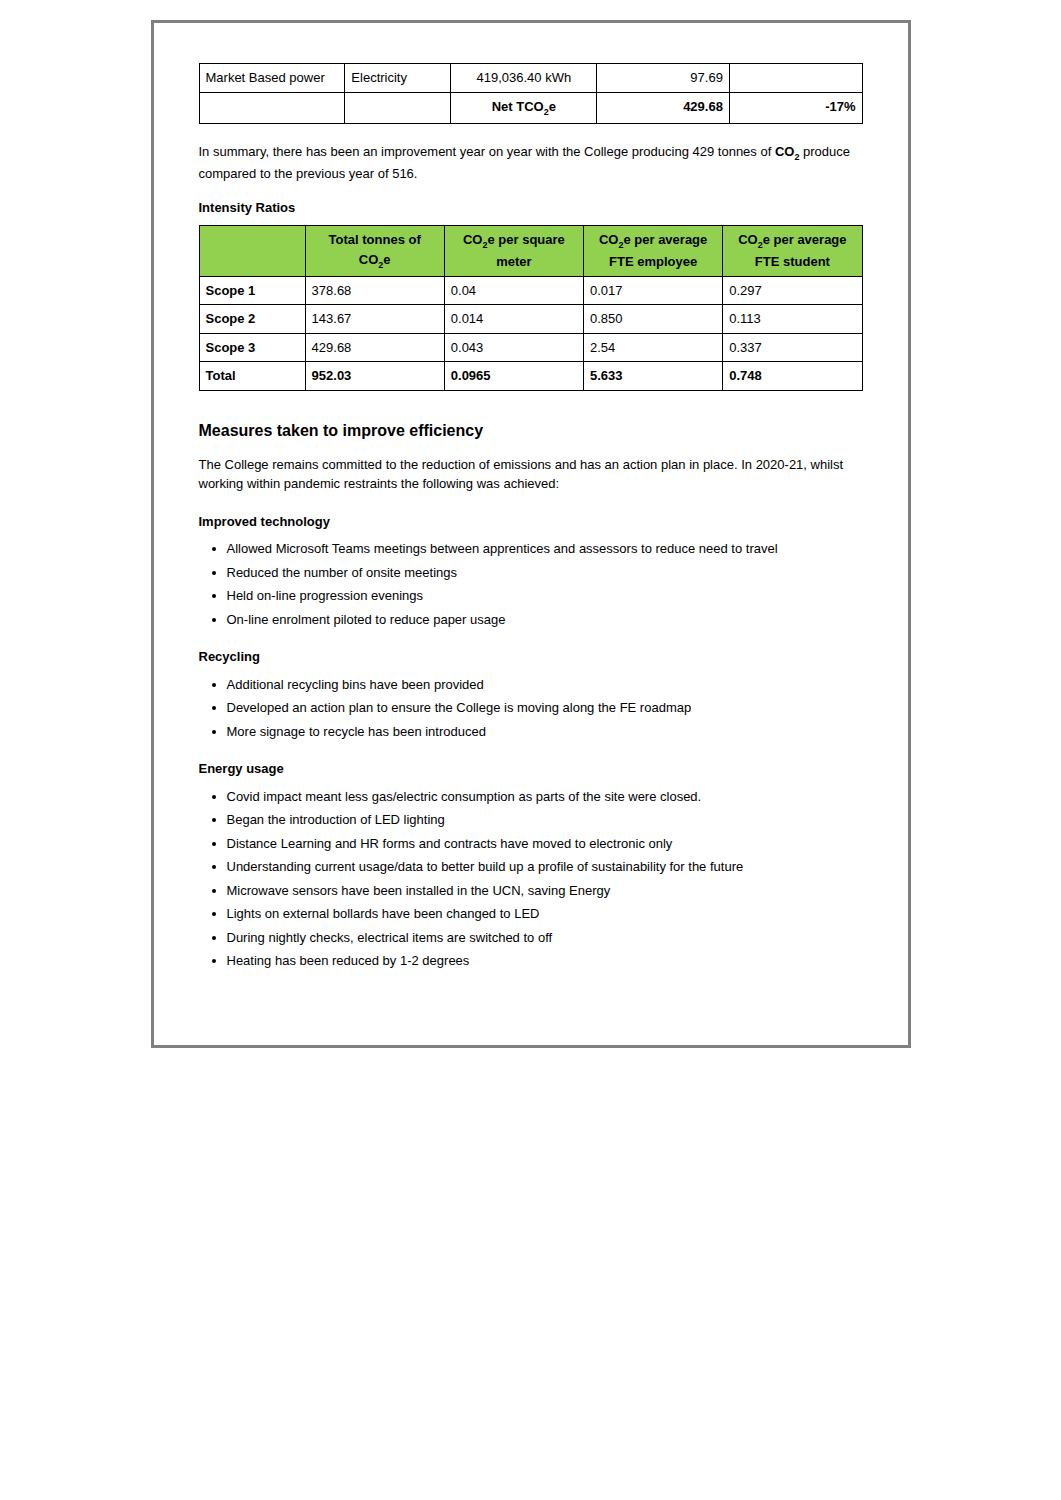| Market Based power | Electricity | 419,036.40 kWh | 97.69 | |
| | | Net TCO 2 e | 429.68 | -17% |
In summary, there has been an improvement year on year with the College producing 429 tonnes of CO2 produce compared to the previous year of 516.
Intensity Ratios
| | Total tonnes of CO 2 e | CO 2 e per square meter | CO 2 e per average FTE employee | CO 2 e per average FTE student |
| Scope 1 | 378.68 | 0.04 | 0.017 | 0.297 |
| Scope 2 | 143.67 | 0.014 | 0.850 | 0.113 |
| Scope 3 | 429.68 | 0.043 | 2.54 | 0.337 |
| Total | 952.03 | 0.0965 | 5.633 | 0.748 |
Measures taken to improve efficiency
The College remains committed to the reduction of emissions and has an action plan in place. In 2020-21, whilst working within pandemic restraints the following was achieved:
Improved technology
Allowed Microsoft Teams meetings between apprentices and assessors to reduce need to travel
Reduced the number of onsite meetings
Held on-line progression evenings
On-line enrolment piloted to reduce paper usage
Recycling
Additional recycling bins have been provided
Developed an action plan to ensure the College is moving along the FE roadmap
More signage to recycle has been introduced
Energy usage
Covid impact meant less gas/electric consumption as parts of the site were closed.
Began the introduction of LED lighting
Distance Learning and HR forms and contracts have moved to electronic only
Understanding current usage/data to better build up a profile of sustainability for the future
Microwave sensors have been installed in the UCN, saving Energy
Lights on external bollards have been changed to LED
During nightly checks, electrical items are switched to off
Heating has been reduced by 1-2 degrees